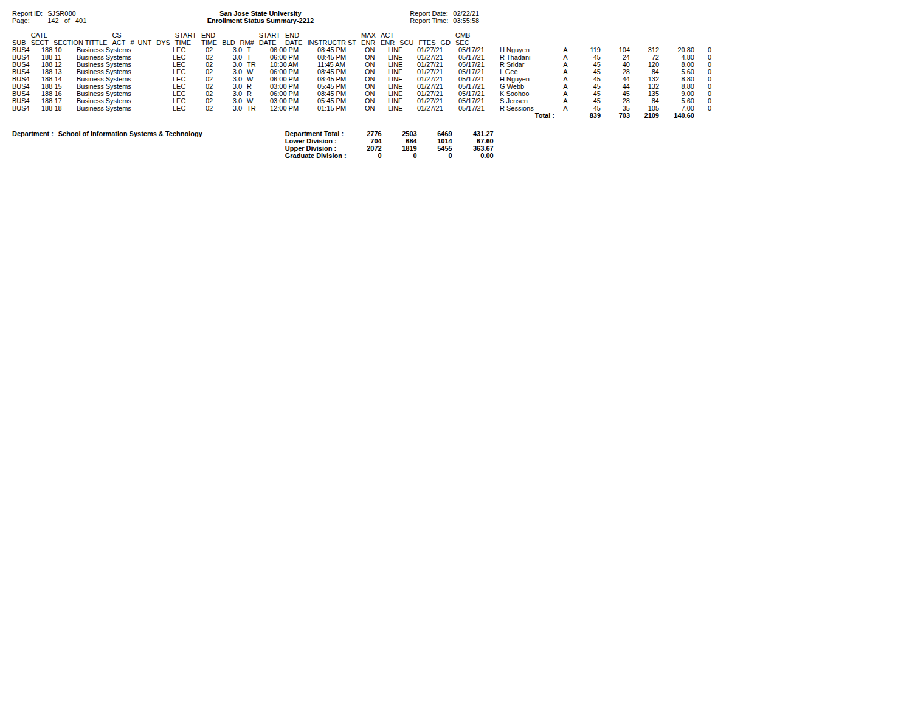| Report ID: | SJSR080 | | San Jose State University | | Report Date: | 02/22/21 |
| Page: | 142 of 401 | | Enrollment Status Summary-2212 | | Report Time: | 03:55:58 |
| | CATL | | | CS | | | START | END | | | START | END | | | MAX | ACT | | | | CMB |
| SUB | SECT | SECTION TITTLE | ACT | # UNT | DYS | TIME | TIME | BLD | RM# | DATE | DATE | INSTRUCTR ST | ENR | ENR | SCU | FTES | GD | SEC |
| BUS4 | 188 10 | Business Systems | LEC | 02 | 3.0 | T | 06:00 PM | 08:45 PM | ON | LINE | 01/27/21 | 05/17/21 | H Nguyen | A | 119 | 104 | 312 | 20.80 | 0 | |
| BUS4 | 188 11 | Business Systems | LEC | 02 | 3.0 | T | 06:00 PM | 08:45 PM | ON | LINE | 01/27/21 | 05/17/21 | R Thadani | A | 45 | 24 | 72 | 4.80 | 0 | |
| BUS4 | 188 12 | Business Systems | LEC | 02 | 3.0 | TR | 10:30 AM | 11:45 AM | ON | LINE | 01/27/21 | 05/17/21 | R Sridar | A | 45 | 40 | 120 | 8.00 | 0 | |
| BUS4 | 188 13 | Business Systems | LEC | 02 | 3.0 | W | 06:00 PM | 08:45 PM | ON | LINE | 01/27/21 | 05/17/21 | L Gee | A | 45 | 28 | 84 | 5.60 | 0 | |
| BUS4 | 188 14 | Business Systems | LEC | 02 | 3.0 | W | 06:00 PM | 08:45 PM | ON | LINE | 01/27/21 | 05/17/21 | H Nguyen | A | 45 | 44 | 132 | 8.80 | 0 | |
| BUS4 | 188 15 | Business Systems | LEC | 02 | 3.0 | R | 03:00 PM | 05:45 PM | ON | LINE | 01/27/21 | 05/17/21 | G Webb | A | 45 | 44 | 132 | 8.80 | 0 | |
| BUS4 | 188 16 | Business Systems | LEC | 02 | 3.0 | R | 06:00 PM | 08:45 PM | ON | LINE | 01/27/21 | 05/17/21 | K Soohoo | A | 45 | 45 | 135 | 9.00 | 0 | |
| BUS4 | 188 17 | Business Systems | LEC | 02 | 3.0 | W | 03:00 PM | 05:45 PM | ON | LINE | 01/27/21 | 05/17/21 | S Jensen | A | 45 | 28 | 84 | 5.60 | 0 | |
| BUS4 | 188 18 | Business Systems | LEC | 02 | 3.0 | TR | 12:00 PM | 01:15 PM | ON | LINE | 01/27/21 | 05/17/21 | R Sessions | A | 45 | 35 | 105 | 7.00 | 0 | |
| Total : | | 839 | 703 | 2109 | 140.60 | | |
| Department : | School of Information Systems & Technology | | Department Total : | 2776 | 2503 | 6469 | 431.27 |
| | | | Lower Division : | 704 | 684 | 1014 | 67.60 |
| | | | Upper Division : | 2072 | 1819 | 5455 | 363.67 |
| | | | Graduate Division : | 0 | 0 | 0 | 0.00 |